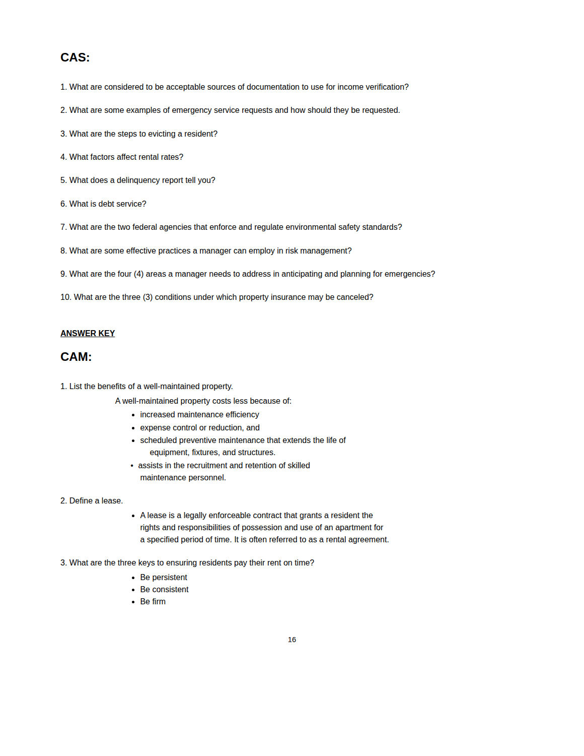CAS:
1. What are considered to be acceptable sources of documentation to use for income verification?
2. What are some examples of emergency service requests and how should they be requested.
3. What are the steps to evicting a resident?
4. What factors affect rental rates?
5. What does a delinquency report tell you?
6. What is debt service?
7. What are the two federal agencies that enforce and regulate environmental safety standards?
8. What are some effective practices a manager can employ in risk management?
9. What are the four (4) areas a manager needs to address in anticipating and planning for emergencies?
10. What are the three (3) conditions under which property insurance may be canceled?
ANSWER KEY
CAM:
1. List the benefits of a well-maintained property.
A well-maintained property costs less because of:
increased maintenance efficiency
expense control or reduction, and
scheduled preventive maintenance that extends the life of equipment, fixtures, and structures.
assists in the recruitment and retention of skilled maintenance personnel.
2. Define a lease.
A lease is a legally enforceable contract that grants a resident the rights and responsibilities of possession and use of an apartment for a specified period of time. It is often referred to as a rental agreement.
3. What are the three keys to ensuring residents pay their rent on time?
Be persistent
Be consistent
Be firm
16